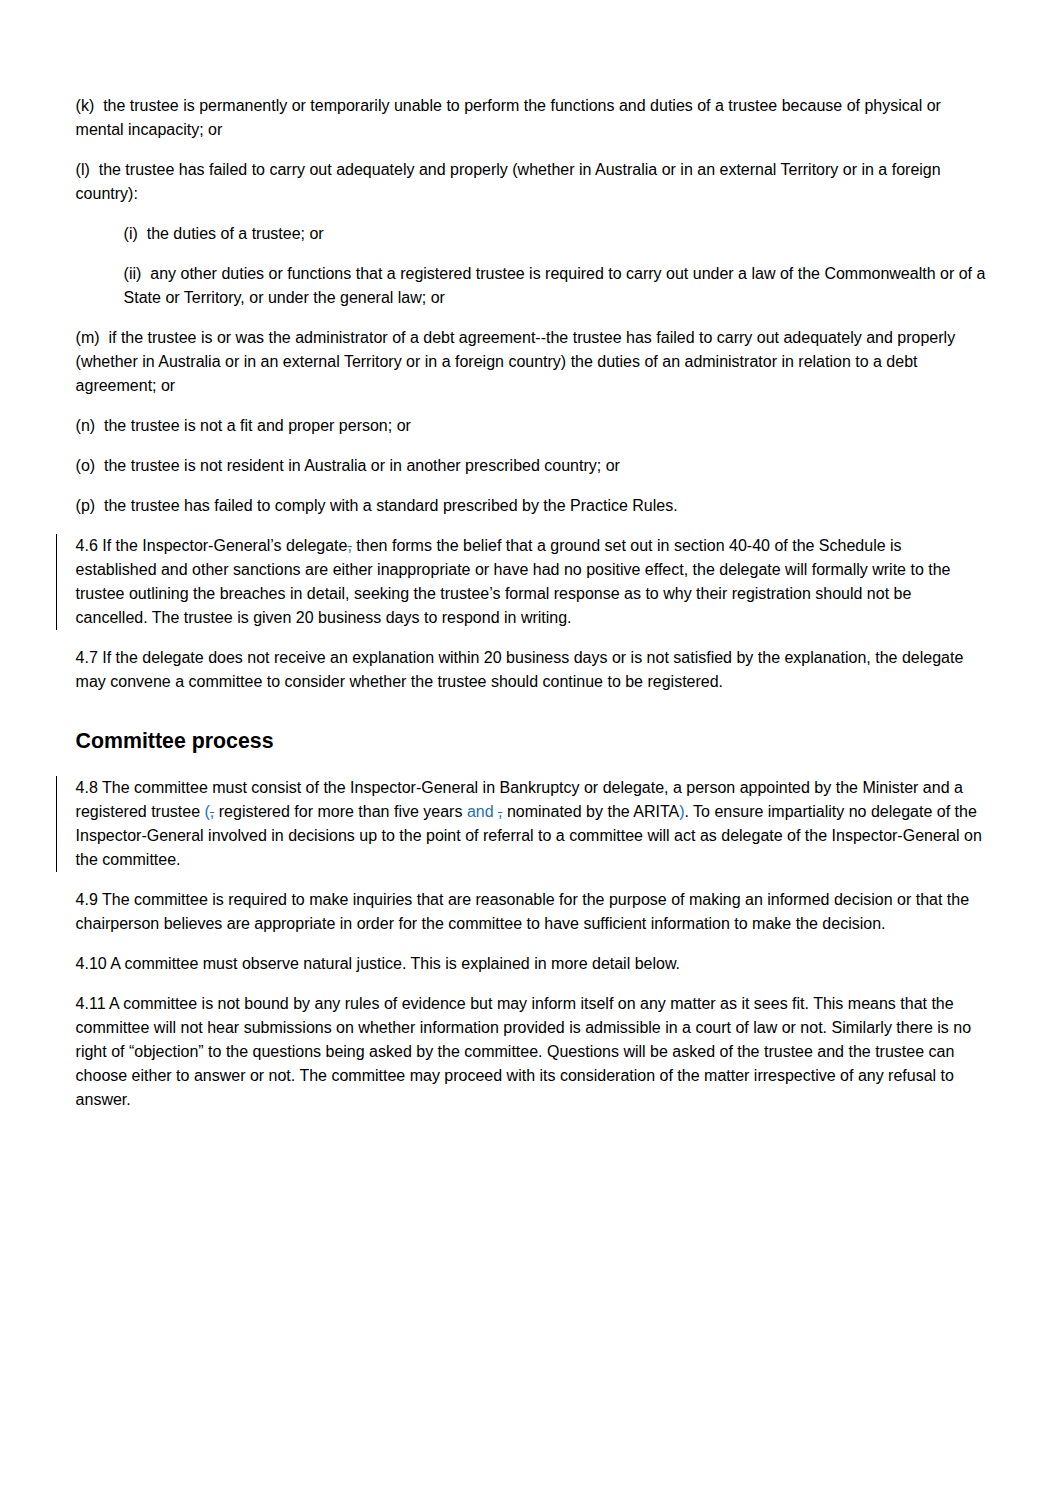(k) the trustee is permanently or temporarily unable to perform the functions and duties of a trustee because of physical or mental incapacity; or
(l) the trustee has failed to carry out adequately and properly (whether in Australia or in an external Territory or in a foreign country):
(i) the duties of a trustee; or
(ii) any other duties or functions that a registered trustee is required to carry out under a law of the Commonwealth or of a State or Territory, or under the general law; or
(m) if the trustee is or was the administrator of a debt agreement--the trustee has failed to carry out adequately and properly (whether in Australia or in an external Territory or in a foreign country) the duties of an administrator in relation to a debt agreement; or
(n) the trustee is not a fit and proper person; or
(o) the trustee is not resident in Australia or in another prescribed country; or
(p) the trustee has failed to comply with a standard prescribed by the Practice Rules.
4.6 If the Inspector-General’s delegate, then forms the belief that a ground set out in section 40-40 of the Schedule is established and other sanctions are either inappropriate or have had no positive effect, the delegate will formally write to the trustee outlining the breaches in detail, seeking the trustee’s formal response as to why their registration should not be cancelled. The trustee is given 20 business days to respond in writing.
4.7 If the delegate does not receive an explanation within 20 business days or is not satisfied by the explanation, the delegate may convene a committee to consider whether the trustee should continue to be registered.
Committee process
4.8 The committee must consist of the Inspector-General in Bankruptcy or delegate, a person appointed by the Minister and a registered trustee (, registered for more than five years and , nominated by the ARITA). To ensure impartiality no delegate of the Inspector-General involved in decisions up to the point of referral to a committee will act as delegate of the Inspector-General on the committee.
4.9 The committee is required to make inquiries that are reasonable for the purpose of making an informed decision or that the chairperson believes are appropriate in order for the committee to have sufficient information to make the decision.
4.10 A committee must observe natural justice. This is explained in more detail below.
4.11 A committee is not bound by any rules of evidence but may inform itself on any matter as it sees fit. This means that the committee will not hear submissions on whether information provided is admissible in a court of law or not. Similarly there is no right of “objection” to the questions being asked by the committee. Questions will be asked of the trustee and the trustee can choose either to answer or not. The committee may proceed with its consideration of the matter irrespective of any refusal to answer.